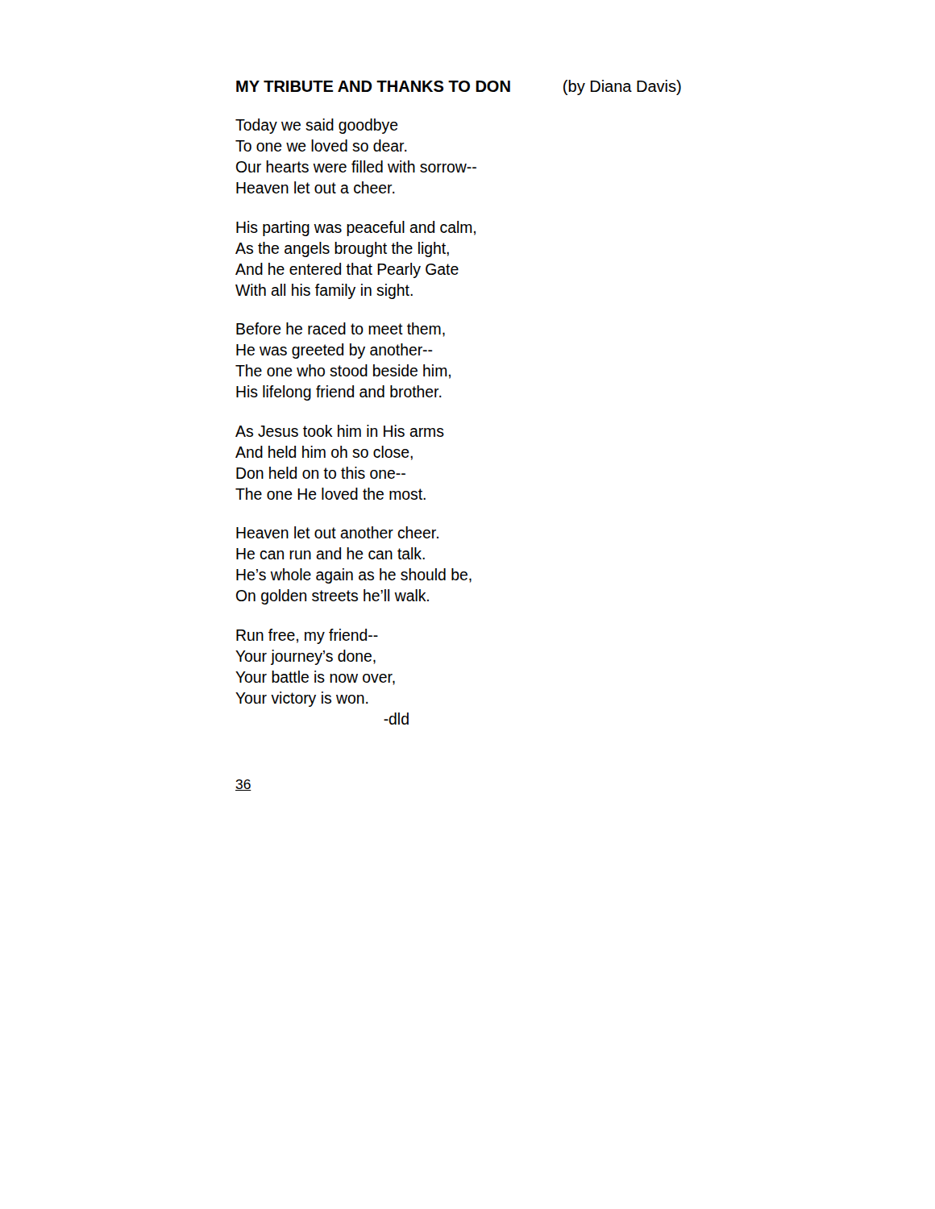MY TRIBUTE AND THANKS TO DON (by Diana Davis)
Today we said goodbye
To one we loved so dear.
Our hearts were filled with sorrow--
Heaven let out a cheer.
His parting was peaceful and calm,
As the angels brought the light,
And he entered that Pearly Gate
With all his family in sight.
Before he raced to meet them,
He was greeted by another--
The one who stood beside him,
His lifelong friend and brother.
As Jesus took him in His arms
And held him oh so close,
Don held on to this one--
The one He loved the most.
Heaven let out another cheer.
He can run and he can talk.
He’s whole again as he should be,
On golden streets he’ll walk.
Run free, my friend--
Your journey’s done,
Your battle is now over,
Your victory is won.
-dld
36